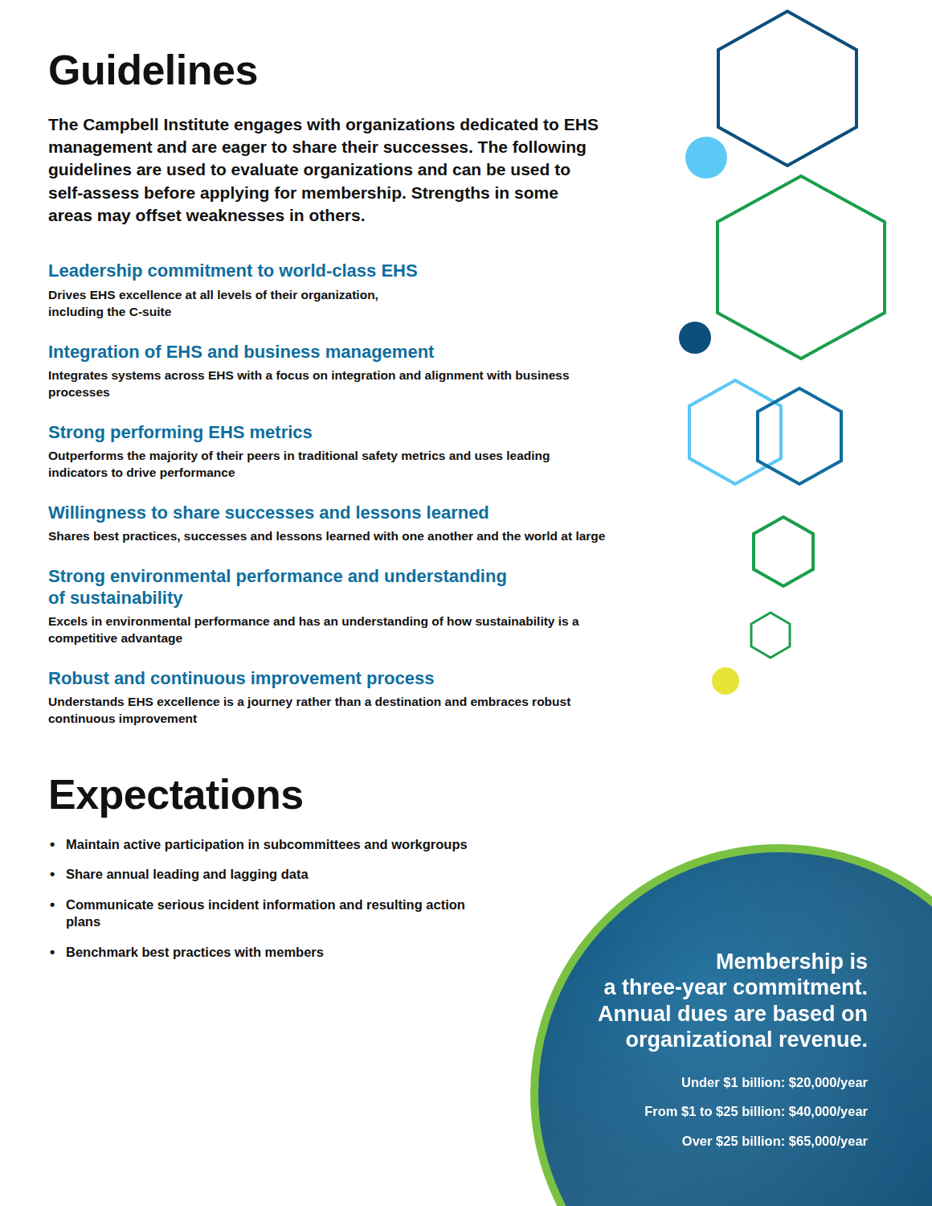Guidelines
The Campbell Institute engages with organizations dedicated to EHS management and are eager to share their successes. The following guidelines are used to evaluate organizations and can be used to self-assess before applying for membership. Strengths in some areas may offset weaknesses in others.
Leadership commitment to world-class EHS
Drives EHS excellence at all levels of their organization,
including the C-suite
Integration of EHS and business management
Integrates systems across EHS with a focus on integration and alignment with business processes
Strong performing EHS metrics
Outperforms the majority of their peers in traditional safety metrics and uses leading indicators to drive performance
Willingness to share successes and lessons learned
Shares best practices, successes and lessons learned with one another and the world at large
Strong environmental performance and understanding
of sustainability
Excels in environmental performance and has an understanding of how sustainability is a competitive advantage
Robust and continuous improvement process
Understands EHS excellence is a journey rather than a destination and embraces robust continuous improvement
Expectations
Maintain active participation in subcommittees and workgroups
Share annual leading and lagging data
Communicate serious incident information and resulting action plans
Benchmark best practices with members
Membership is
a three-year commitment.
Annual dues are based on
organizational revenue.
Under $1 billion: $20,000/year
From $1 to $25 billion: $40,000/year
Over $25 billion: $65,000/year